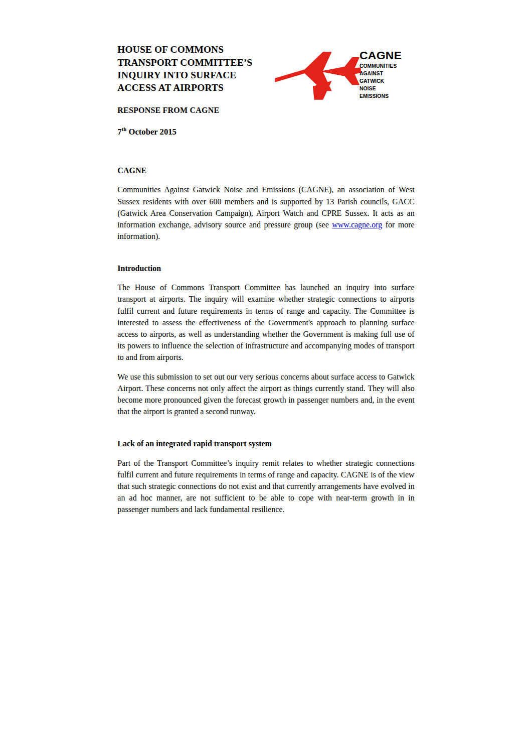House of Commons Transport Committee’s Inquiry into Surface Access at Airports
Response from CAGNE
7th October 2015
CAGNE — Communities Against Gatwick Noise Emissions CAGNE COMMUNITIES AGAINST GATWICK NOISE EMISSIONS
CAGNE
Communities Against Gatwick Noise and Emissions (CAGNE), an association of West Sussex residents with over 600 members and is supported by 13 Parish councils, GACC (Gatwick Area Conservation Campaign), Airport Watch and CPRE Sussex. It acts as an information exchange, advisory source and pressure group (see www.cagne.org for more information).
Introduction
The House of Commons Transport Committee has launched an inquiry into surface transport at airports. The inquiry will examine whether strategic connections to airports fulfil current and future requirements in terms of range and capacity. The Committee is interested to assess the effectiveness of the Government's approach to planning surface access to airports, as well as understanding whether the Government is making full use of its powers to influence the selection of infrastructure and accompanying modes of transport to and from airports.
We use this submission to set out our very serious concerns about surface access to Gatwick Airport. These concerns not only affect the airport as things currently stand. They will also become more pronounced given the forecast growth in passenger numbers and, in the event that the airport is granted a second runway.
Lack of an integrated rapid transport system
Part of the Transport Committee’s inquiry remit relates to whether strategic connections fulfil current and future requirements in terms of range and capacity. CAGNE is of the view that such strategic connections do not exist and that currently arrangements have evolved in an ad hoc manner, are not sufficient to be able to cope with near-term growth in in passenger numbers and lack fundamental resilience.